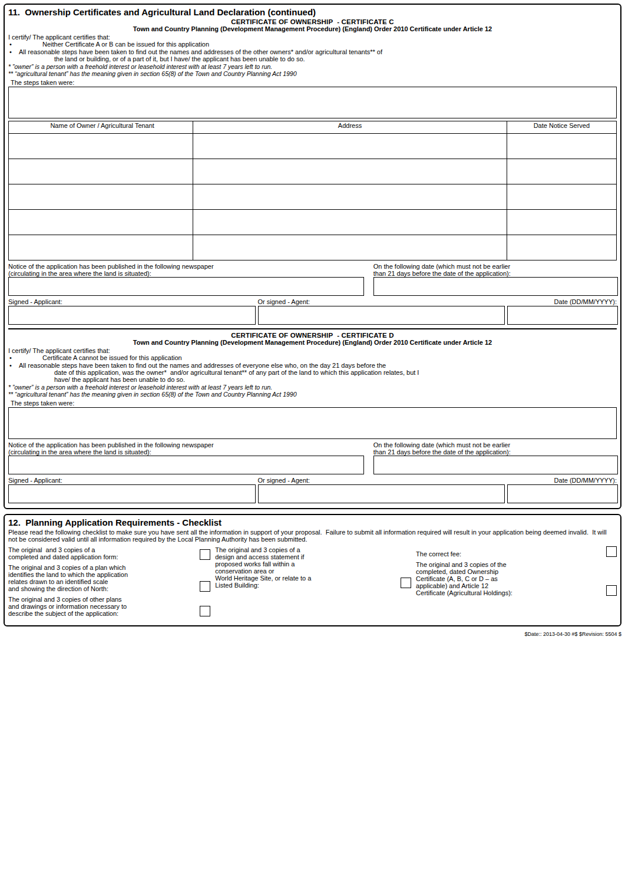11. Ownership Certificates and Agricultural Land Declaration (continued)
CERTIFICATE OF OWNERSHIP - CERTIFICATE C
Town and Country Planning (Development Management Procedure) (England) Order 2010 Certificate under Article 12
I certify/ The applicant certifies that:
Neither Certificate A or B can be issued for this application
All reasonable steps have been taken to find out the names and addresses of the other owners* and/or agricultural tenants** of
the land or building, or of a part of it, but I have/ the applicant has been unable to do so.
* ”owner” is a person with a freehold interest or leasehold interest with at least 7 years left to run.
** “agricultural tenant” has the meaning given in section 65(8) of the Town and Country Planning Act 1990
The steps taken were:
| Name of Owner / Agricultural Tenant | Address | Date Notice Served |
| --- | --- | --- |
Notice of the application has been published in the following newspaper
(circulating in the area where the land is situated):
On the following date (which must not be earlier
than 21 days before the date of the application):
Signed - Applicant:
Or signed - Agent:
Date (DD/MM/YYYY):
CERTIFICATE OF OWNERSHIP - CERTIFICATE D
Town and Country Planning (Development Management Procedure) (England) Order 2010 Certificate under Article 12
I certify/ The applicant certifies that:
Certificate A cannot be issued for this application
All reasonable steps have been taken to find out the names and addresses of everyone else who, on the day 21 days before the
date of this application, was the owner* and/or agricultural tenant** of any part of the land to which this application relates, but I
have/ the applicant has been unable to do so.
* ”owner” is a person with a freehold interest or leasehold interest with at least 7 years left to run.
** “agricultural tenant” has the meaning given in section 65(8) of the Town and Country Planning Act 1990
The steps taken were:
Notice of the application has been published in the following newspaper
(circulating in the area where the land is situated):
On the following date (which must not be earlier
than 21 days before the date of the application):
Signed - Applicant:
Or signed - Agent:
Date (DD/MM/YYYY):
12. Planning Application Requirements - Checklist
Please read the following checklist to make sure you have sent all the information in support of your proposal. Failure to submit all information required will result in your application being deemed invalid. It will not be considered valid until all information required by the Local Planning Authority has been submitted.
The original and 3 copies of a
completed and dated application form:
The original and 3 copies of a plan which
identifies the land to which the application
relates drawn to an identified scale
and showing the direction of North:
The original and 3 copies of other plans
and drawings or information necessary to
describe the subject of the application:
The original and 3 copies of a
design and access statement if
proposed works fall within a
conservation area or
World Heritage Site, or relate to a
Listed Building:
The correct fee:
The original and 3 copies of the
completed, dated Ownership
Certificate (A, B, C or D – as
applicable) and Article 12
Certificate (Agricultural Holdings):
$Date:: 2013-04-30 #$ $Revision: 5504 $